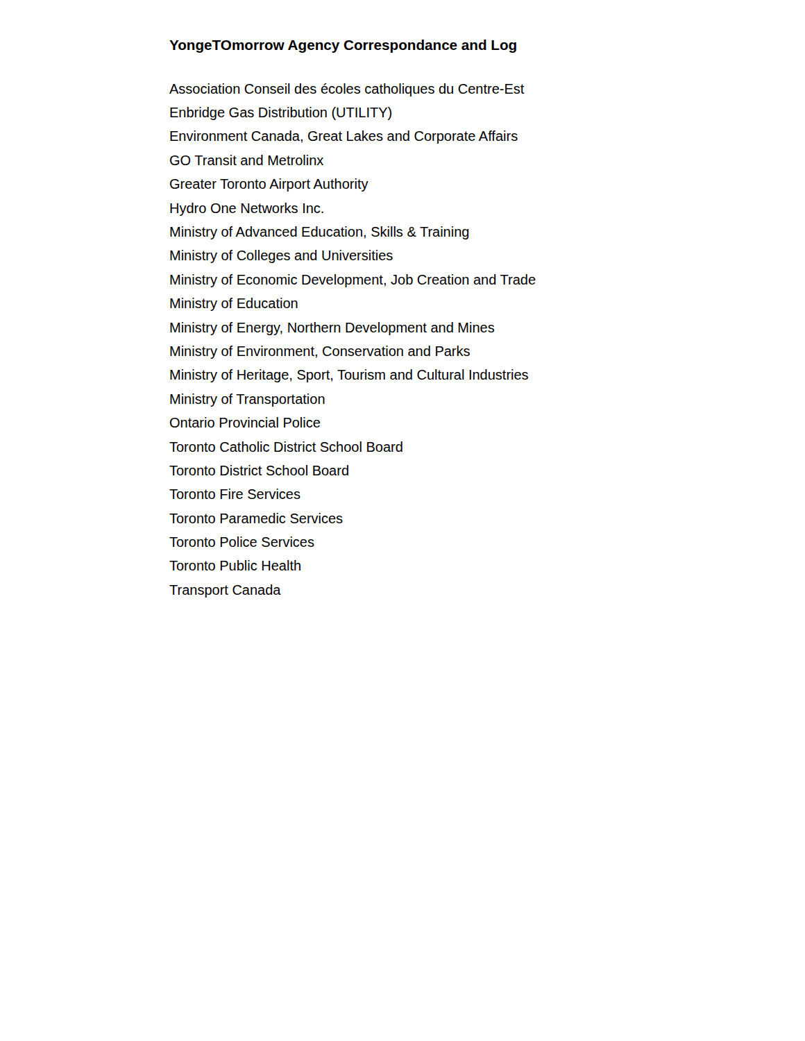YongeTOmorrow Agency Correspondance and Log
Association Conseil des écoles catholiques du Centre-Est
Enbridge Gas Distribution (UTILITY)
Environment Canada, Great Lakes and Corporate Affairs
GO Transit and Metrolinx
Greater Toronto Airport Authority
Hydro One Networks Inc.
Ministry of Advanced Education, Skills & Training
Ministry of Colleges and Universities
Ministry of Economic Development, Job Creation and Trade
Ministry of Education
Ministry of Energy, Northern Development and Mines
Ministry of Environment, Conservation and Parks
Ministry of Heritage, Sport, Tourism and Cultural Industries
Ministry of Transportation
Ontario Provincial Police
Toronto Catholic District School Board
Toronto District School Board
Toronto Fire Services
Toronto Paramedic Services
Toronto Police Services
Toronto Public Health
Transport Canada